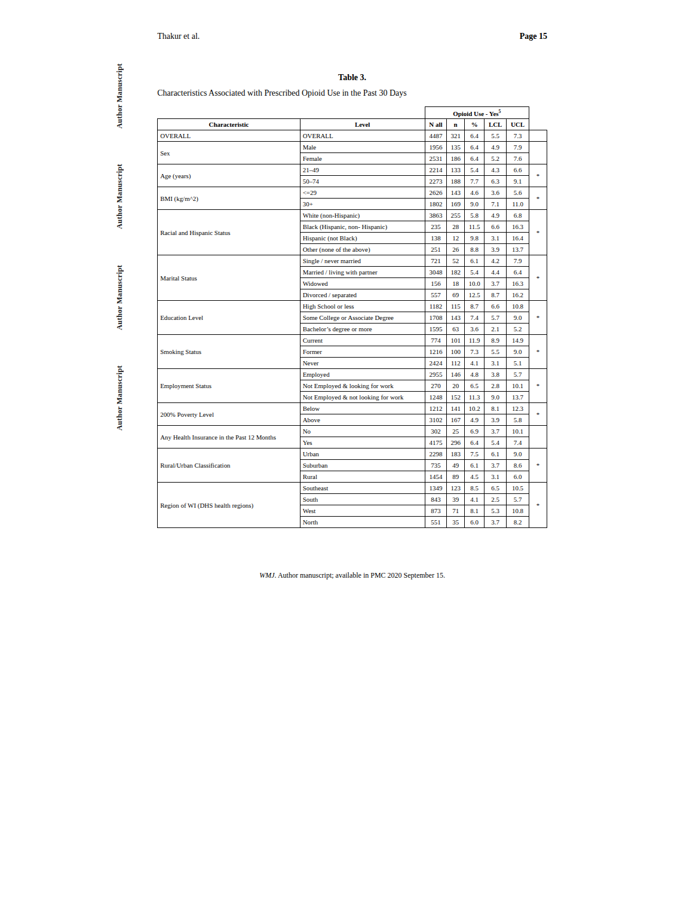Author Manuscript Author Manuscript Author Manuscript Author Manuscript
Thakur et al.
Page 15
Table 3.
Characteristics Associated with Prescribed Opioid Use in the Past 30 Days
| | | Opioid Use - Yes 5 | |
| Characteristic | Level | N all | n | % | LCL | UCL | |
| OVERALL | OVERALL | 4487 | 321 | 6.4 | 5.5 | 7.3 | |
| Sex | Male | 1956 | 135 | 6.4 | 4.9 | 7.9 | |
| Female | 2531 | 186 | 6.4 | 5.2 | 7.6 |
| Age (years) | 21–49 | 2214 | 133 | 5.4 | 4.3 | 6.6 | * |
| 50–74 | 2273 | 188 | 7.7 | 6.3 | 9.1 |
| BMI (kg/m^2) | <=29 | 2626 | 143 | 4.6 | 3.6 | 5.6 | * |
| 30+ | 1802 | 169 | 9.0 | 7.1 | 11.0 |
| Racial and Hispanic Status | White (non-Hispanic) | 3863 | 255 | 5.8 | 4.9 | 6.8 | * |
| Black (Hispanic, non- Hispanic) | 235 | 28 | 11.5 | 6.6 | 16.3 |
| Hispanic (not Black) | 138 | 12 | 9.8 | 3.1 | 16.4 |
| Other (none of the above) | 251 | 26 | 8.8 | 3.9 | 13.7 |
| Marital Status | Single / never married | 721 | 52 | 6.1 | 4.2 | 7.9 | * |
| Married / living with partner | 3048 | 182 | 5.4 | 4.4 | 6.4 |
| Widowed | 156 | 18 | 10.0 | 3.7 | 16.3 |
| Divorced / separated | 557 | 69 | 12.5 | 8.7 | 16.2 |
| Education Level | High School or less | 1182 | 115 | 8.7 | 6.6 | 10.8 | * |
| Some College or Associate Degree | 1708 | 143 | 7.4 | 5.7 | 9.0 |
| Bachelor’s degree or more | 1595 | 63 | 3.6 | 2.1 | 5.2 |
| Smoking Status | Current | 774 | 101 | 11.9 | 8.9 | 14.9 | * |
| Former | 1216 | 100 | 7.3 | 5.5 | 9.0 |
| Never | 2424 | 112 | 4.1 | 3.1 | 5.1 |
| Employment Status | Employed | 2955 | 146 | 4.8 | 3.8 | 5.7 | * |
| Not Employed & looking for work | 270 | 20 | 6.5 | 2.8 | 10.1 |
| Not Employed & not looking for work | 1248 | 152 | 11.3 | 9.0 | 13.7 |
| 200% Poverty Level | Below | 1212 | 141 | 10.2 | 8.1 | 12.3 | * |
| Above | 3102 | 167 | 4.9 | 3.9 | 5.8 |
| Any Health Insurance in the Past 12 Months | No | 302 | 25 | 6.9 | 3.7 | 10.1 | |
| Yes | 4175 | 296 | 6.4 | 5.4 | 7.4 |
| Rural/Urban Classification | Urban | 2298 | 183 | 7.5 | 6.1 | 9.0 | * |
| Suburban | 735 | 49 | 6.1 | 3.7 | 8.6 |
| Rural | 1454 | 89 | 4.5 | 3.1 | 6.0 |
| Region of WI (DHS health regions) | Southeast | 1349 | 123 | 8.5 | 6.5 | 10.5 | * |
| South | 843 | 39 | 4.1 | 2.5 | 5.7 |
| West | 873 | 71 | 8.1 | 5.3 | 10.8 |
| North | 551 | 35 | 6.0 | 3.7 | 8.2 |
WMJ. Author manuscript; available in PMC 2020 September 15.